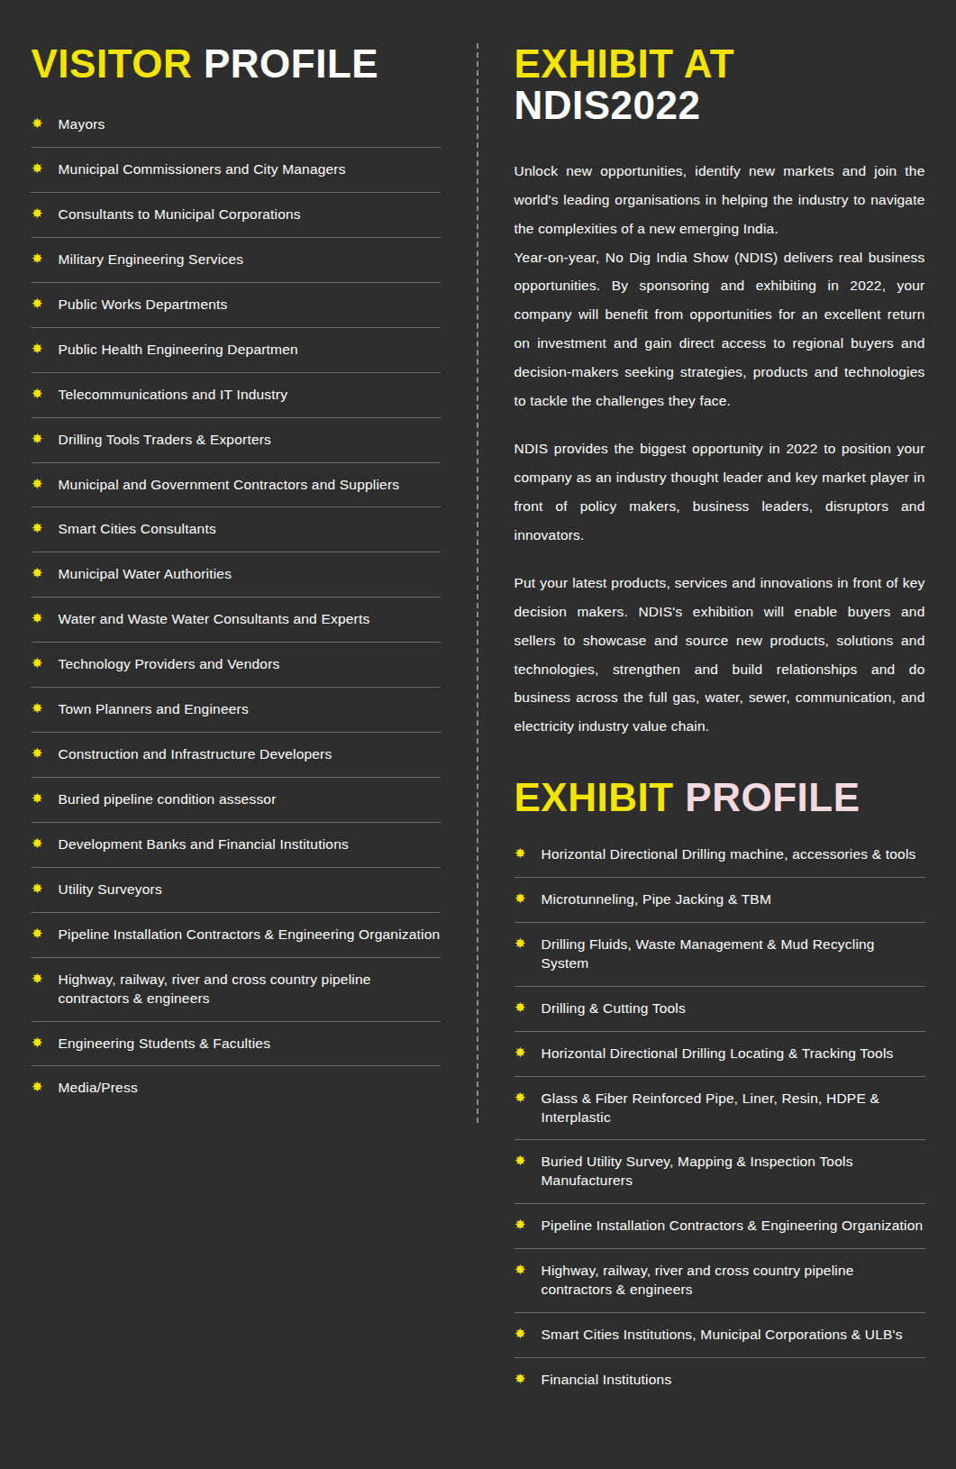VISITOR PROFILE
Mayors
Municipal Commissioners and City Managers
Consultants to Municipal Corporations
Military Engineering Services
Public Works Departments
Public Health Engineering Departmen
Telecommunications and IT Industry
Drilling Tools Traders & Exporters
Municipal and Government Contractors and Suppliers
Smart Cities Consultants
Municipal Water Authorities
Water and Waste Water Consultants and Experts
Technology Providers and Vendors
Town Planners and Engineers
Construction and Infrastructure Developers
Buried pipeline condition assessor
Development Banks and Financial Institutions
Utility Surveyors
Pipeline Installation Contractors & Engineering Organization
Highway, railway, river and cross country pipeline
contractors & engineers
Engineering Students & Faculties
Media/Press
EXHIBIT AT NDIS2022
Unlock new opportunities, identify new markets and join the world's leading organisations in helping the industry to navigate the complexities of a new emerging India.
Year-on-year, No Dig India Show (NDIS) delivers real business opportunities. By sponsoring and exhibiting in 2022, your company will benefit from opportunities for an excellent return on investment and gain direct access to regional buyers and decision-makers seeking strategies, products and technologies to tackle the challenges they face.
NDIS provides the biggest opportunity in 2022 to position your company as an industry thought leader and key market player in front of policy makers, business leaders, disruptors and innovators.
Put your latest products, services and innovations in front of key decision makers. NDIS's exhibition will enable buyers and sellers to showcase and source new products, solutions and technologies, strengthen and build relationships and do business across the full gas, water, sewer, communication, and electricity industry value chain.
EXHIBIT PROFILE
Horizontal Directional Drilling machine, accessories & tools
Microtunneling, Pipe Jacking & TBM
Drilling Fluids, Waste Management & Mud Recycling System
Drilling & Cutting Tools
Horizontal Directional Drilling Locating & Tracking Tools
Glass & Fiber Reinforced Pipe, Liner, Resin, HDPE & Interplastic
Buried Utility Survey, Mapping & Inspection Tools Manufacturers
Pipeline Installation Contractors & Engineering Organization
Highway, railway, river and cross country pipeline
contractors & engineers
Smart Cities Institutions, Municipal Corporations & ULB's
Financial Institutions